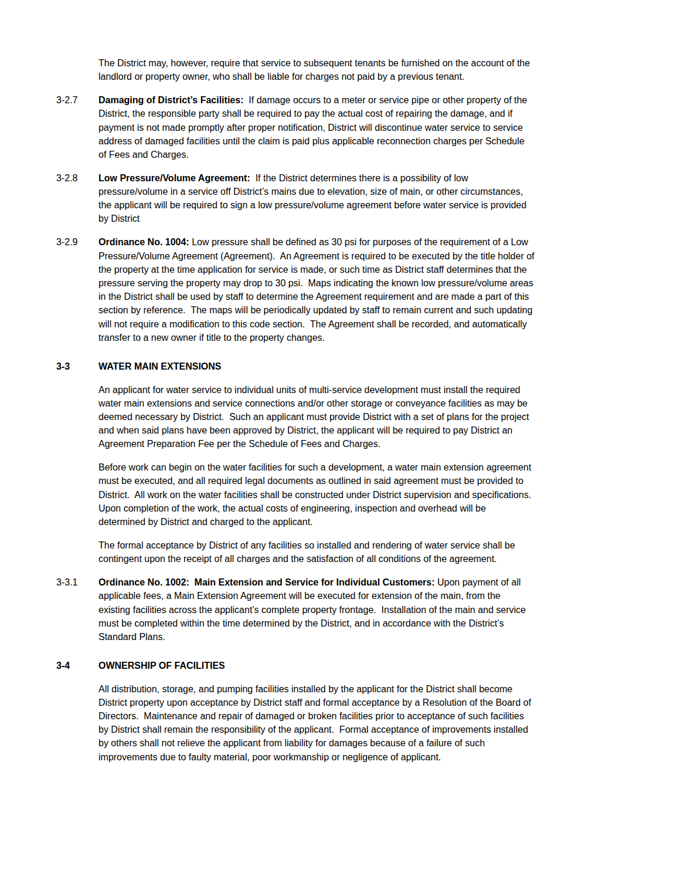The District may, however, require that service to subsequent tenants be furnished on the account of the landlord or property owner, who shall be liable for charges not paid by a previous tenant.
3-2.7
Damaging of District’s Facilities: If damage occurs to a meter or service pipe or other property of the District, the responsible party shall be required to pay the actual cost of repairing the damage, and if payment is not made promptly after proper notification, District will discontinue water service to service address of damaged facilities until the claim is paid plus applicable reconnection charges per Schedule of Fees and Charges.
3-2.8
Low Pressure/Volume Agreement: If the District determines there is a possibility of low pressure/volume in a service off District’s mains due to elevation, size of main, or other circumstances, the applicant will be required to sign a low pressure/volume agreement before water service is provided by District
3-2.9
Ordinance No. 1004: Low pressure shall be defined as 30 psi for purposes of the requirement of a Low Pressure/Volume Agreement (Agreement). An Agreement is required to be executed by the title holder of the property at the time application for service is made, or such time as District staff determines that the pressure serving the property may drop to 30 psi. Maps indicating the known low pressure/volume areas in the District shall be used by staff to determine the Agreement requirement and are made a part of this section by reference. The maps will be periodically updated by staff to remain current and such updating will not require a modification to this code section. The Agreement shall be recorded, and automatically transfer to a new owner if title to the property changes.
3-3
WATER MAIN EXTENSIONS
An applicant for water service to individual units of multi-service development must install the required water main extensions and service connections and/or other storage or conveyance facilities as may be deemed necessary by District. Such an applicant must provide District with a set of plans for the project and when said plans have been approved by District, the applicant will be required to pay District an Agreement Preparation Fee per the Schedule of Fees and Charges.
Before work can begin on the water facilities for such a development, a water main extension agreement must be executed, and all required legal documents as outlined in said agreement must be provided to District. All work on the water facilities shall be constructed under District supervision and specifications. Upon completion of the work, the actual costs of engineering, inspection and overhead will be determined by District and charged to the applicant.
The formal acceptance by District of any facilities so installed and rendering of water service shall be contingent upon the receipt of all charges and the satisfaction of all conditions of the agreement.
3-3.1
Ordinance No. 1002: Main Extension and Service for Individual Customers: Upon payment of all applicable fees, a Main Extension Agreement will be executed for extension of the main, from the existing facilities across the applicant’s complete property frontage. Installation of the main and service must be completed within the time determined by the District, and in accordance with the District’s Standard Plans.
3-4
OWNERSHIP OF FACILITIES
All distribution, storage, and pumping facilities installed by the applicant for the District shall become District property upon acceptance by District staff and formal acceptance by a Resolution of the Board of Directors. Maintenance and repair of damaged or broken facilities prior to acceptance of such facilities by District shall remain the responsibility of the applicant. Formal acceptance of improvements installed by others shall not relieve the applicant from liability for damages because of a failure of such improvements due to faulty material, poor workmanship or negligence of applicant.